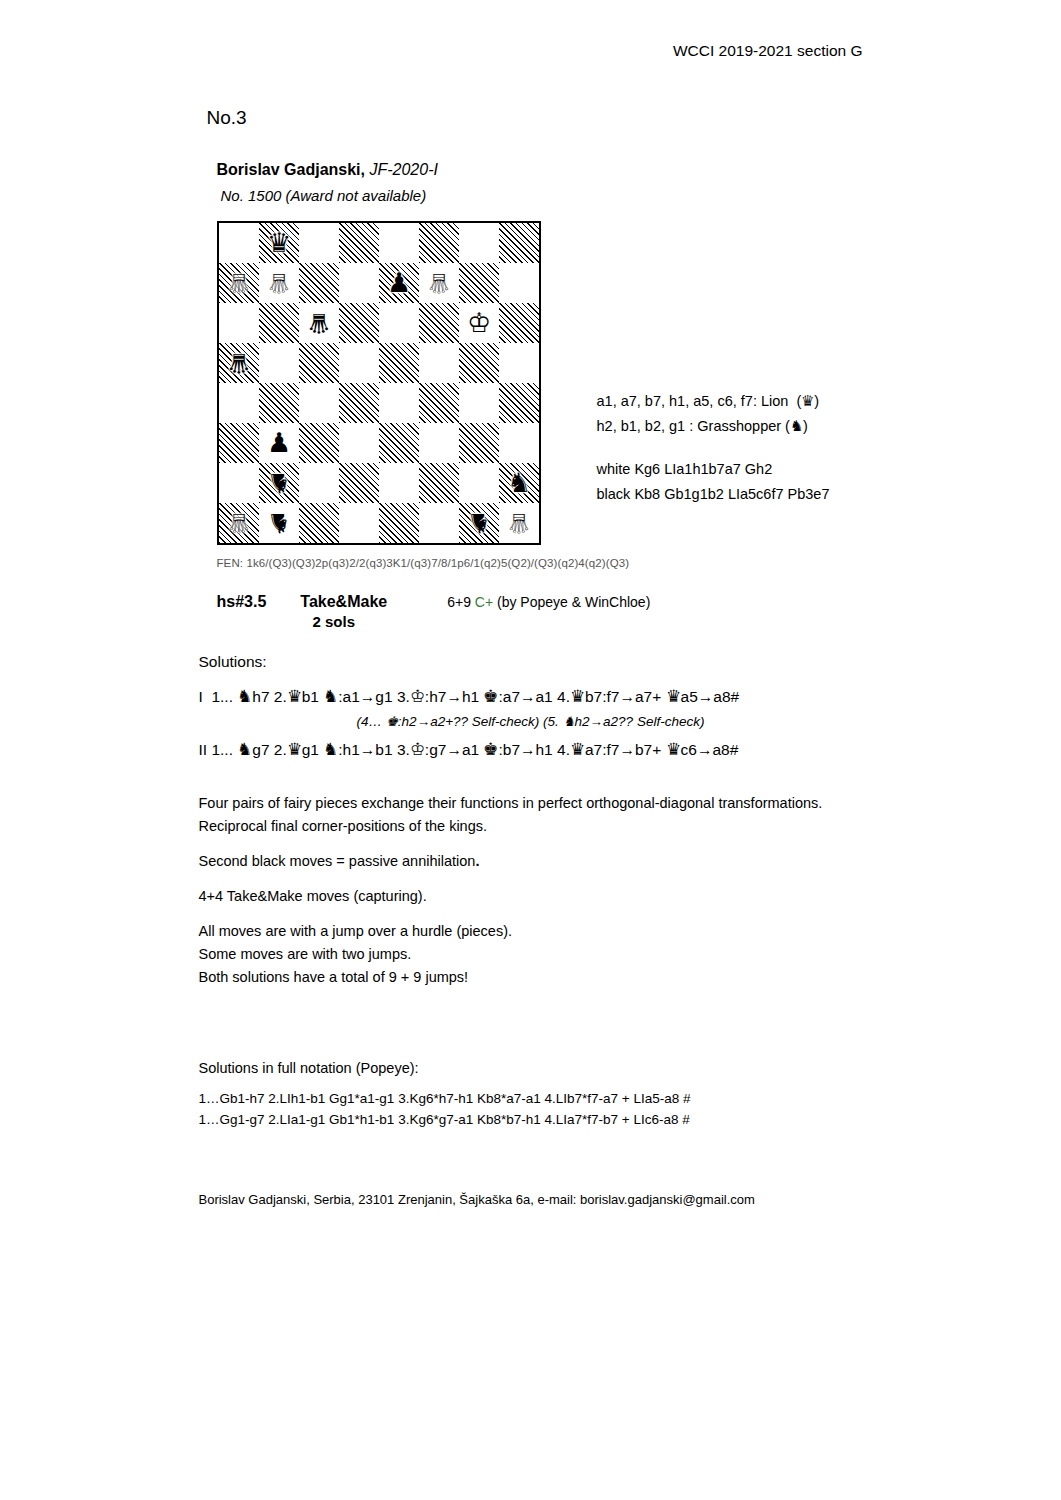WCCI 2019-2021 section G
No.3
Borislav Gadjanski, JF-2020-I
No. 1500 (Award not available)
| | ♛ | | | | | | |
| ♕ | ♕ | | | ♟ | ♕ | | |
| | | ♛ | | | | ♔ | |
| ♛ | | | | | | | |
| | ♟ | | | | | | |
| | ♞ | | | | | | ♞ |
| ♕ | ♞ | | | | | ♞ | ♕ |
a1, a7, b7, h1, a5, c6, f7: Lion (♛)
h2, b1, b2, g1 : Grasshopper (♞)
white Kg6 LIa1h1b7a7 Gh2
black Kb8 Gb1g1b2 LIa5c6f7 Pb3e7
FEN: 1k6/(Q3)(Q3)2p(q3)2/2(q3)3K1/(q3)7/8/1p6/1(q2)5(Q2)/(Q3)(q2)4(q2)(Q3)
hs#3.5 Take&Make 6+9 C+ (by Popeye & WinChloe) 2 sols
Solutions:
I 1... ♞h7 2.♛b1 ♞:a1→g1 3.♔:h7→h1 ♚:a7→a1 4.♛b7:f7→a7+ ♛a5→a8#
(4… ♚:h2→a2+?? Self-check) (5. ♞h2→a2?? Self-check)
II 1... ♞g7 2.♛g1 ♞:h1→b1 3.♔:g7→a1 ♚:b7→h1 4.♛a7:f7→b7+ ♛c6→a8#
Four pairs of fairy pieces exchange their functions in perfect orthogonal-diagonal transformations.
Reciprocal final corner-positions of the kings.
Second black moves = passive annihilation.
4+4 Take&Make moves (capturing).
All moves are with a jump over a hurdle (pieces).
Some moves are with two jumps.
Both solutions have a total of 9 + 9 jumps!
Solutions in full notation (Popeye):
1…Gb1-h7 2.LIh1-b1 Gg1*a1-g1 3.Kg6*h7-h1 Kb8*a7-a1 4.LIb7*f7-a7 + LIa5-a8 #
1…Gg1-g7 2.LIa1-g1 Gb1*h1-b1 3.Kg6*g7-a1 Kb8*b7-h1 4.LIa7*f7-b7 + LIc6-a8 #
Borislav Gadjanski, Serbia, 23101 Zrenjanin, Šajkaška 6a, e-mail: borislav.gadjanski@gmail.com